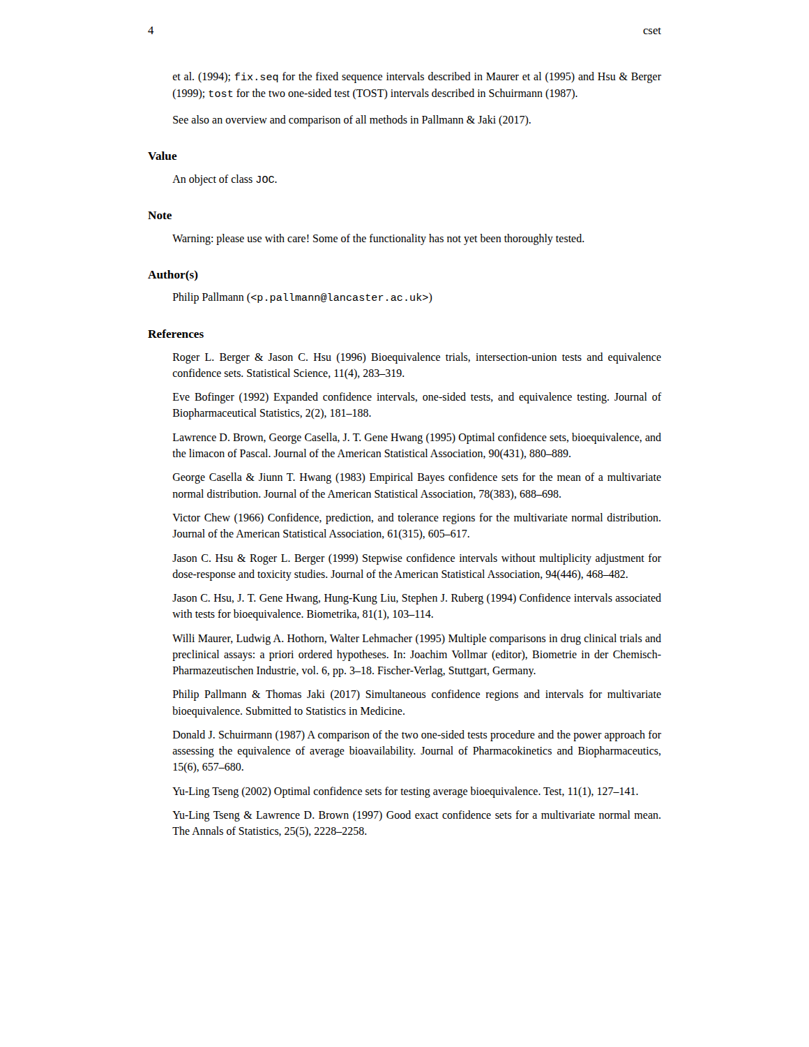4 cset
et al. (1994); fix.seq for the fixed sequence intervals described in Maurer et al (1995) and Hsu & Berger (1999); tost for the two one-sided test (TOST) intervals described in Schuirmann (1987).
See also an overview and comparison of all methods in Pallmann & Jaki (2017).
Value
An object of class JOC.
Note
Warning: please use with care! Some of the functionality has not yet been thoroughly tested.
Author(s)
Philip Pallmann (<p.pallmann@lancaster.ac.uk>)
References
Roger L. Berger & Jason C. Hsu (1996) Bioequivalence trials, intersection-union tests and equivalence confidence sets. Statistical Science, 11(4), 283–319.
Eve Bofinger (1992) Expanded confidence intervals, one-sided tests, and equivalence testing. Journal of Biopharmaceutical Statistics, 2(2), 181–188.
Lawrence D. Brown, George Casella, J. T. Gene Hwang (1995) Optimal confidence sets, bioequivalence, and the limacon of Pascal. Journal of the American Statistical Association, 90(431), 880–889.
George Casella & Jiunn T. Hwang (1983) Empirical Bayes confidence sets for the mean of a multivariate normal distribution. Journal of the American Statistical Association, 78(383), 688–698.
Victor Chew (1966) Confidence, prediction, and tolerance regions for the multivariate normal distribution. Journal of the American Statistical Association, 61(315), 605–617.
Jason C. Hsu & Roger L. Berger (1999) Stepwise confidence intervals without multiplicity adjustment for dose-response and toxicity studies. Journal of the American Statistical Association, 94(446), 468–482.
Jason C. Hsu, J. T. Gene Hwang, Hung-Kung Liu, Stephen J. Ruberg (1994) Confidence intervals associated with tests for bioequivalence. Biometrika, 81(1), 103–114.
Willi Maurer, Ludwig A. Hothorn, Walter Lehmacher (1995) Multiple comparisons in drug clinical trials and preclinical assays: a priori ordered hypotheses. In: Joachim Vollmar (editor), Biometrie in der Chemisch-Pharmazeutischen Industrie, vol. 6, pp. 3–18. Fischer-Verlag, Stuttgart, Germany.
Philip Pallmann & Thomas Jaki (2017) Simultaneous confidence regions and intervals for multivariate bioequivalence. Submitted to Statistics in Medicine.
Donald J. Schuirmann (1987) A comparison of the two one-sided tests procedure and the power approach for assessing the equivalence of average bioavailability. Journal of Pharmacokinetics and Biopharmaceutics, 15(6), 657–680.
Yu-Ling Tseng (2002) Optimal confidence sets for testing average bioequivalence. Test, 11(1), 127–141.
Yu-Ling Tseng & Lawrence D. Brown (1997) Good exact confidence sets for a multivariate normal mean. The Annals of Statistics, 25(5), 2228–2258.